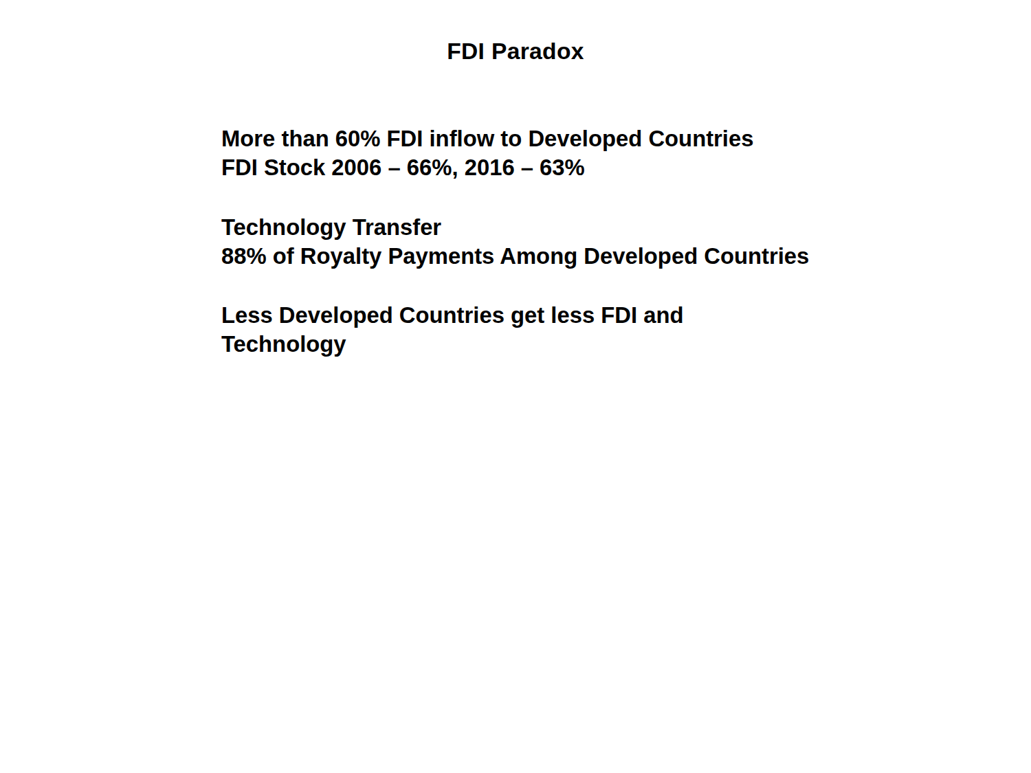FDI Paradox
More than 60% FDI inflow to Developed Countries
FDI Stock 2006 – 66%, 2016 – 63%
Technology Transfer
88% of Royalty Payments Among Developed Countries
Less Developed Countries get less FDI and Technology